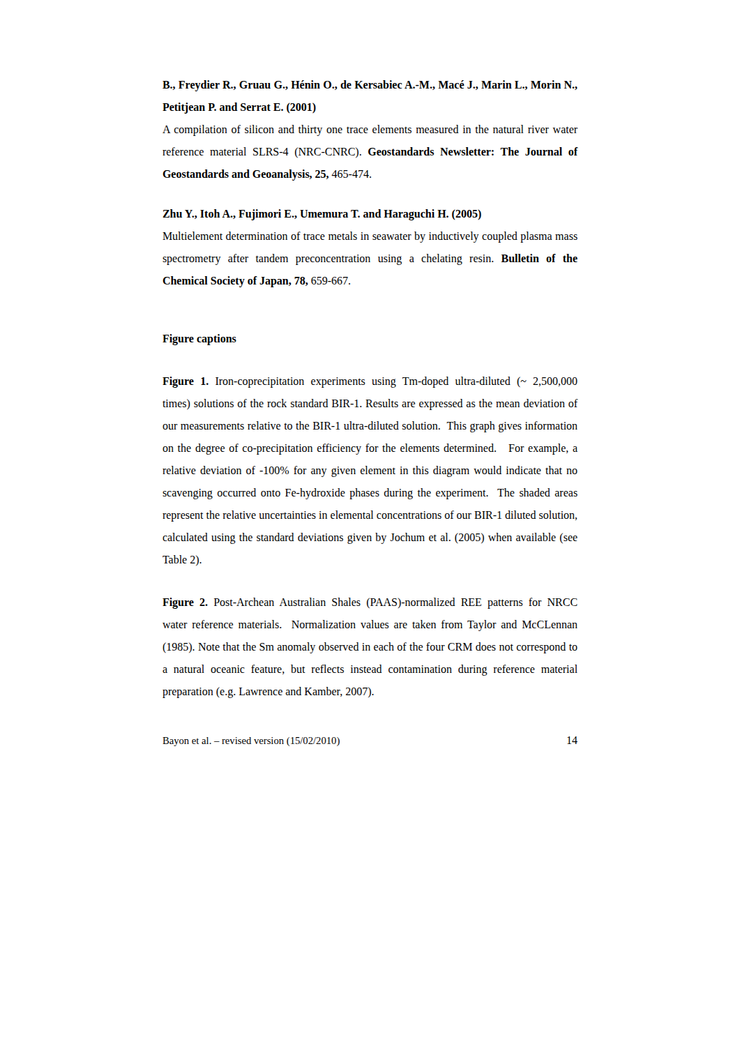B., Freydier R., Gruau G., Hénin O., de Kersabiec A.-M., Macé J., Marin L., Morin N., Petitjean P. and Serrat E. (2001)
A compilation of silicon and thirty one trace elements measured in the natural river water reference material SLRS-4 (NRC-CNRC). Geostandards Newsletter: The Journal of Geostandards and Geoanalysis, 25, 465-474.
Zhu Y., Itoh A., Fujimori E., Umemura T. and Haraguchi H. (2005)
Multielement determination of trace metals in seawater by inductively coupled plasma mass spectrometry after tandem preconcentration using a chelating resin. Bulletin of the Chemical Society of Japan, 78, 659-667.
Figure captions
Figure 1. Iron-coprecipitation experiments using Tm-doped ultra-diluted (~ 2,500,000 times) solutions of the rock standard BIR-1. Results are expressed as the mean deviation of our measurements relative to the BIR-1 ultra-diluted solution. This graph gives information on the degree of co-precipitation efficiency for the elements determined. For example, a relative deviation of -100% for any given element in this diagram would indicate that no scavenging occurred onto Fe-hydroxide phases during the experiment. The shaded areas represent the relative uncertainties in elemental concentrations of our BIR-1 diluted solution, calculated using the standard deviations given by Jochum et al. (2005) when available (see Table 2).
Figure 2. Post-Archean Australian Shales (PAAS)-normalized REE patterns for NRCC water reference materials. Normalization values are taken from Taylor and McCLennan (1985). Note that the Sm anomaly observed in each of the four CRM does not correspond to a natural oceanic feature, but reflects instead contamination during reference material preparation (e.g. Lawrence and Kamber, 2007).
Bayon et al. – revised version (15/02/2010) 14